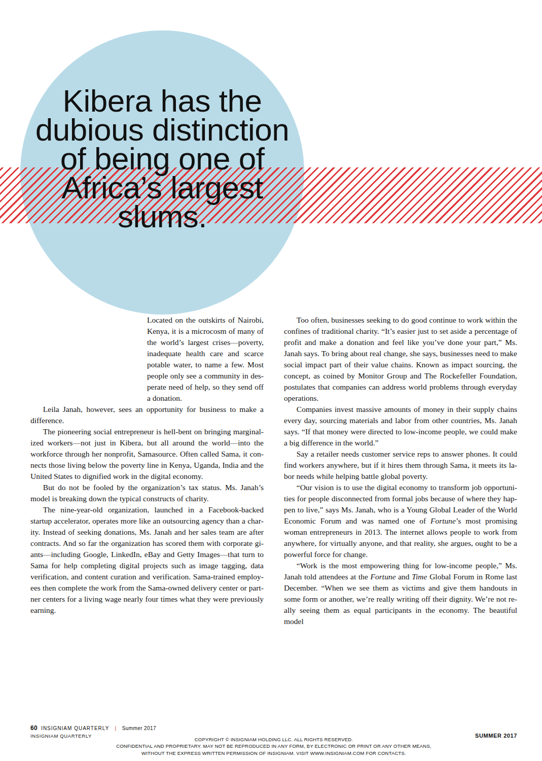Kibera has the dubious distinction of being one of Africa’s largest slums.
Located on the outskirts of Nairobi, Kenya, it is a microcosm of many of the world’s largest crises—poverty, inadequate health care and scarce potable water, to name a few. Most people only see a community in desperate need of help, so they send off a donation.
Leila Janah, however, sees an opportunity for business to make a difference.
The pioneering social entrepreneur is hell-bent on bringing marginalized workers—not just in Kibera, but all around the world—into the workforce through her nonprofit, Samasource. Often called Sama, it connects those living below the poverty line in Kenya, Uganda, India and the United States to dignified work in the digital economy.
But do not be fooled by the organization’s tax status. Ms. Janah’s model is breaking down the typical constructs of charity.
The nine-year-old organization, launched in a Facebook-backed startup accelerator, operates more like an outsourcing agency than a charity. Instead of seeking donations, Ms. Janah and her sales team are after contracts. And so far the organization has scored them with corporate giants—including Google, LinkedIn, eBay and Getty Images—that turn to Sama for help completing digital projects such as image tagging, data verification, and content curation and verification. Sama-trained employees then complete the work from the Sama-owned delivery center or partner centers for a living wage nearly four times what they were previously earning.
Too often, businesses seeking to do good continue to work within the confines of traditional charity. “It’s easier just to set aside a percentage of profit and make a donation and feel like you’ve done your part,” Ms. Janah says. To bring about real change, she says, businesses need to make social impact part of their value chains. Known as impact sourcing, the concept, as coined by Monitor Group and The Rockefeller Foundation, postulates that companies can address world problems through everyday operations.
Companies invest massive amounts of money in their supply chains every day, sourcing materials and labor from other countries, Ms. Janah says. “If that money were directed to low-income people, we could make a big difference in the world.”
Say a retailer needs customer service reps to answer phones. It could find workers anywhere, but if it hires them through Sama, it meets its labor needs while helping battle global poverty.
“Our vision is to use the digital economy to transform job opportunities for people disconnected from formal jobs because of where they happen to live,” says Ms. Janah, who is a Young Global Leader of the World Economic Forum and was named one of Fortune’s most promising woman entrepreneurs in 2013. The internet allows people to work from anywhere, for virtually anyone, and that reality, she argues, ought to be a powerful force for change.
“Work is the most empowering thing for low-income people,” Ms. Janah told attendees at the Fortune and Time Global Forum in Rome last December. “When we see them as victims and give them handouts in some form or another, we’re really writing off their dignity. We’re not really seeing them as equal participants in the economy. The beautiful model
60 INSIGNIAM QUARTERLY | Summer 2017
INSIGNIAM QUARTERLY
SUMMER 2017
COPYRIGHT © INSIGNIAM HOLDING LLC. ALL RIGHTS RESERVED.
CONFIDENTIAL AND PROPRIETARY. MAY NOT BE REPRODUCED IN ANY FORM, BY ELECTRONIC OR PRINT OR ANY OTHER MEANS,
WITHOUT THE EXPRESS WRITTEN PERMISSION OF INSIGNIAM. VISIT WWW.INSIGNIAM.COM FOR CONTACTS.